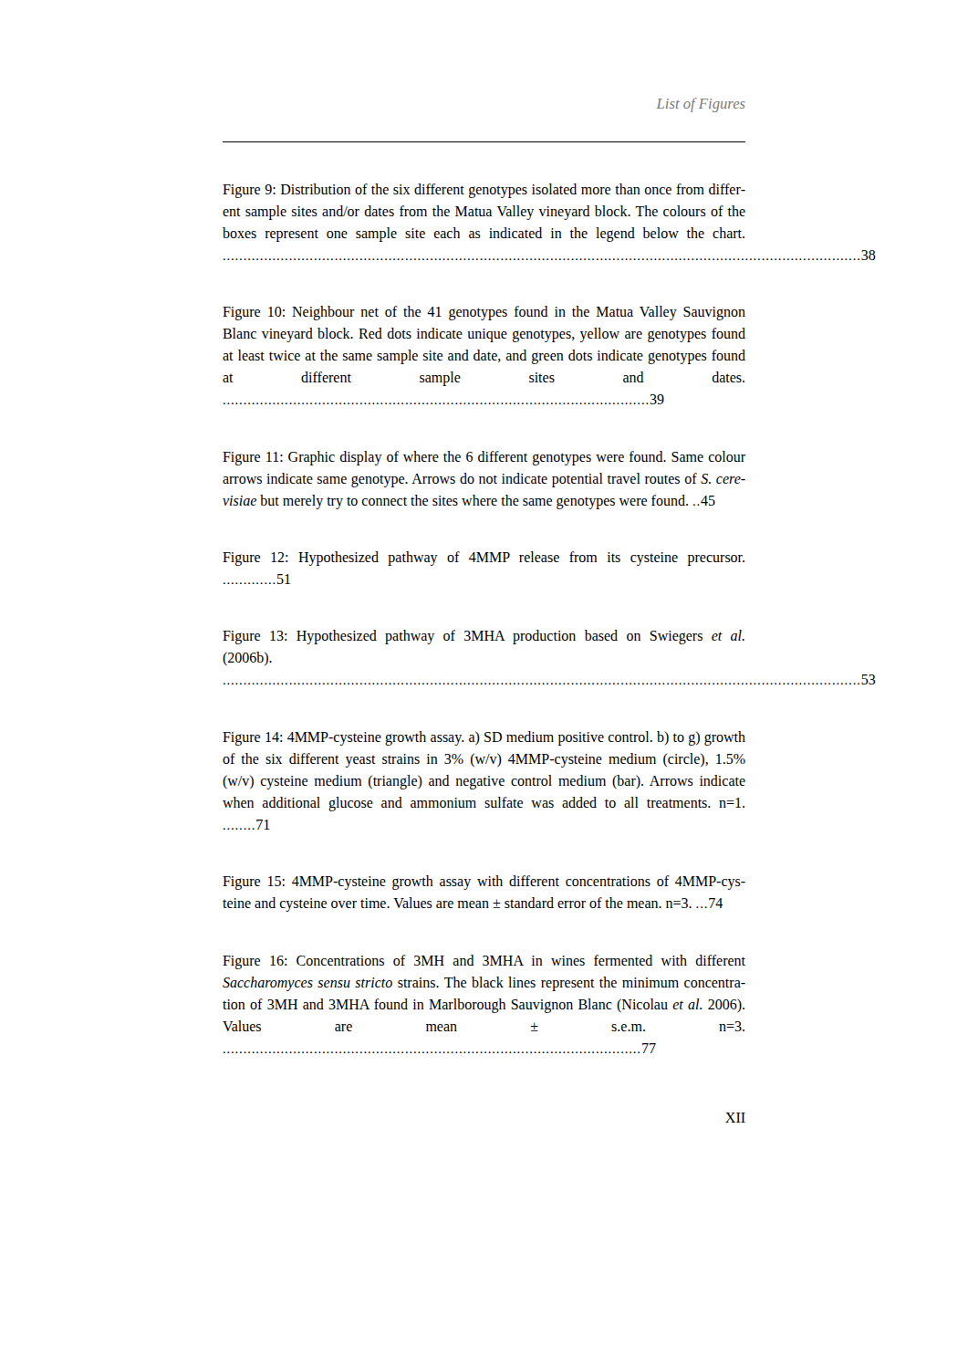List of Figures
Figure 9: Distribution of the six different genotypes isolated more than once from different sample sites and/or dates from the Matua Valley vineyard block. The colours of the boxes represent one sample site each as indicated in the legend below the chart. ..........................................................................................................................................................38
Figure 10: Neighbour net of the 41 genotypes found in the Matua Valley Sauvignon Blanc vineyard block. Red dots indicate unique genotypes, yellow are genotypes found at least twice at the same sample site and date, and green dots indicate genotypes found at different sample sites and dates. .......................................................................................................39
Figure 11: Graphic display of where the 6 different genotypes were found. Same colour arrows indicate same genotype. Arrows do not indicate potential travel routes of S. cerevisiae but merely try to connect the sites where the same genotypes were found. ..45
Figure 12: Hypothesized pathway of 4MMP release from its cysteine precursor. .............51
Figure 13: Hypothesized pathway of 3MHA production based on Swiegers et al. (2006b). ..........................................................................................................................................................53
Figure 14: 4MMP-cysteine growth assay. a) SD medium positive control. b) to g) growth of the six different yeast strains in 3% (w/v) 4MMP-cysteine medium (circle), 1.5% (w/v) cysteine medium (triangle) and negative control medium (bar). Arrows indicate when additional glucose and ammonium sulfate was added to all treatments. n=1. ........71
Figure 15: 4MMP-cysteine growth assay with different concentrations of 4MMP-cysteine and cysteine over time. Values are mean ± standard error of the mean. n=3. ...74
Figure 16: Concentrations of 3MH and 3MHA in wines fermented with different Saccharomyces sensu stricto strains. The black lines represent the minimum concentration of 3MH and 3MHA found in Marlborough Sauvignon Blanc (Nicolau et al. 2006). Values are mean ± s.e.m. n=3. .....................................................................................................77
XII